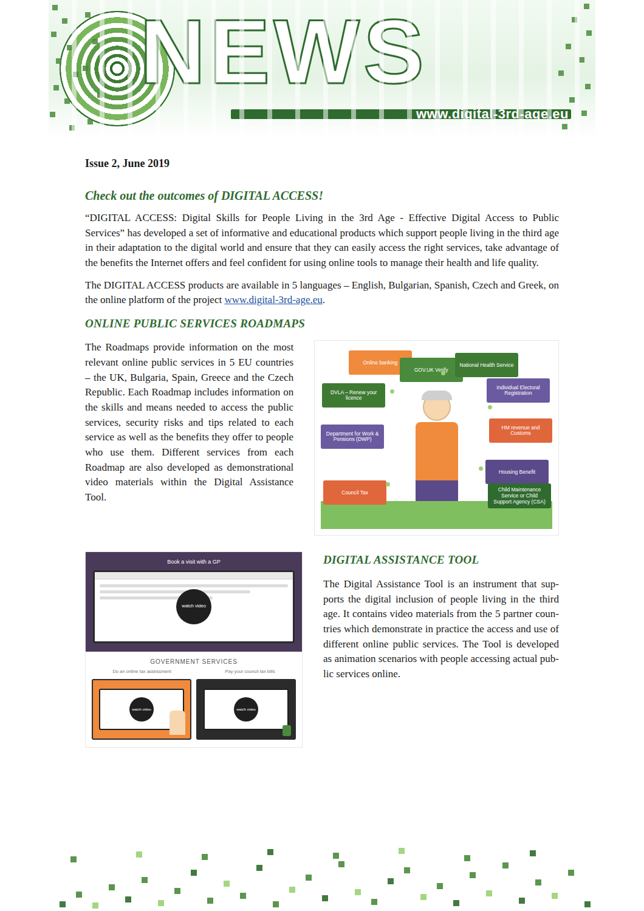NEWS
www.digital-3rd-age.eu
Issue 2, June 2019
Check out the outcomes of DIGITAL ACCESS!
“DIGITAL ACCESS: Digital Skills for People Living in the 3rd Age - Effective Digital Access to Public Services” has developed a set of informative and educational products which support people living in the third age in their adaptation to the digital world and ensure that they can easily access the right services, take advantage of the benefits the Internet offers and feel confident for using online tools to manage their health and life quality.
The DIGITAL ACCESS products are available in 5 languages – English, Bulgarian, Spanish, Czech and Greek, on the online platform of the project www.digital-3rd-age.eu.
ONLINE PUBLIC SERVICES ROADMAPS
The Roadmaps provide information on the most relevant online public services in 5 EU countries – the UK, Bulgaria, Spain, Greece and the Czech Republic. Each Roadmap includes information on the skills and means needed to access the public services, security risks and tips related to each service as well as the benefits they offer to people who use them. Different services from each Roadmap are also developed as demonstrational video materials within the Digital Assistance Tool.
Online banking
GOV.UK Verify
National Health Service
Individual Electoral Registration
HM revenue and Customs
Housing Benefit
Child Maintenance Service or Child Support Agency (CSA)
DVLA – Renew your licence
Department for Work & Pensions (DWP)
Council Tax
Book a visit with a GP
watch video
GOVERNMENT SERVICES
Do an online tax assessment Pay your council tax bills
watch video
watch video
DIGITAL ASSISTANCE TOOL
The Digital Assistance Tool is an instrument that supports the digital inclusion of people living in the third age. It contains video materials from the 5 partner countries which demonstrate in practice the access and use of different online public services. The Tool is developed as animation scenarios with people accessing actual public services online.